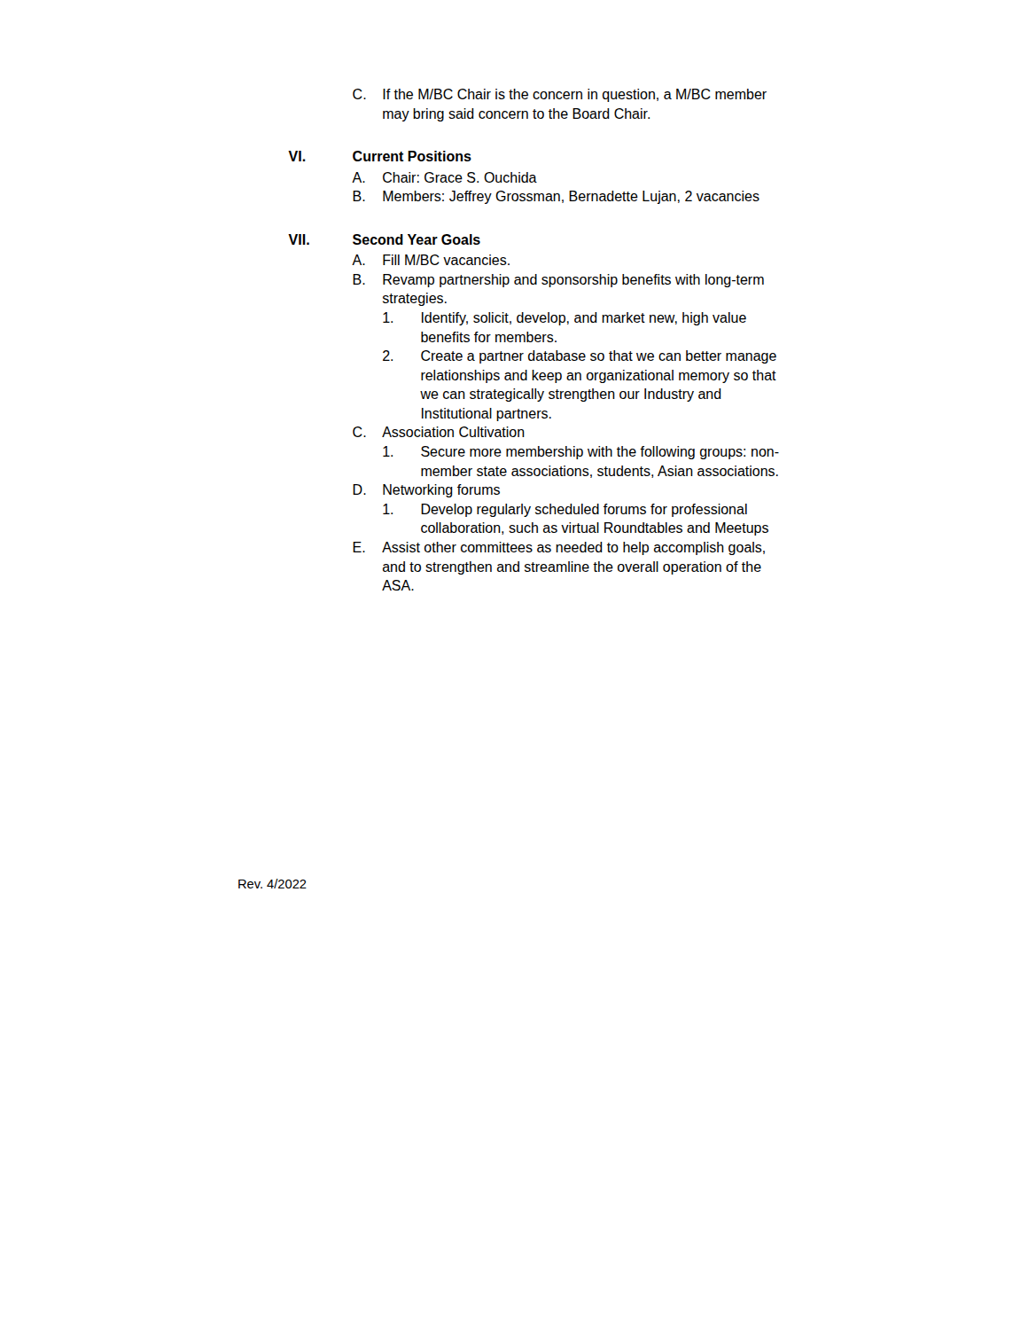C. If the M/BC Chair is the concern in question, a M/BC member may bring said concern to the Board Chair.
VI. Current Positions
A. Chair: Grace S. Ouchida
B. Members: Jeffrey Grossman, Bernadette Lujan, 2 vacancies
VII. Second Year Goals
A. Fill M/BC vacancies.
B. Revamp partnership and sponsorship benefits with long-term strategies.
1. Identify, solicit, develop, and market new, high value benefits for members.
2. Create a partner database so that we can better manage relationships and keep an organizational memory so that we can strategically strengthen our Industry and Institutional partners.
C. Association Cultivation
1. Secure more membership with the following groups: non-member state associations, students, Asian associations.
D. Networking forums
1. Develop regularly scheduled forums for professional collaboration, such as virtual Roundtables and Meetups
E. Assist other committees as needed to help accomplish goals, and to strengthen and streamline the overall operation of the ASA.
Rev. 4/2022